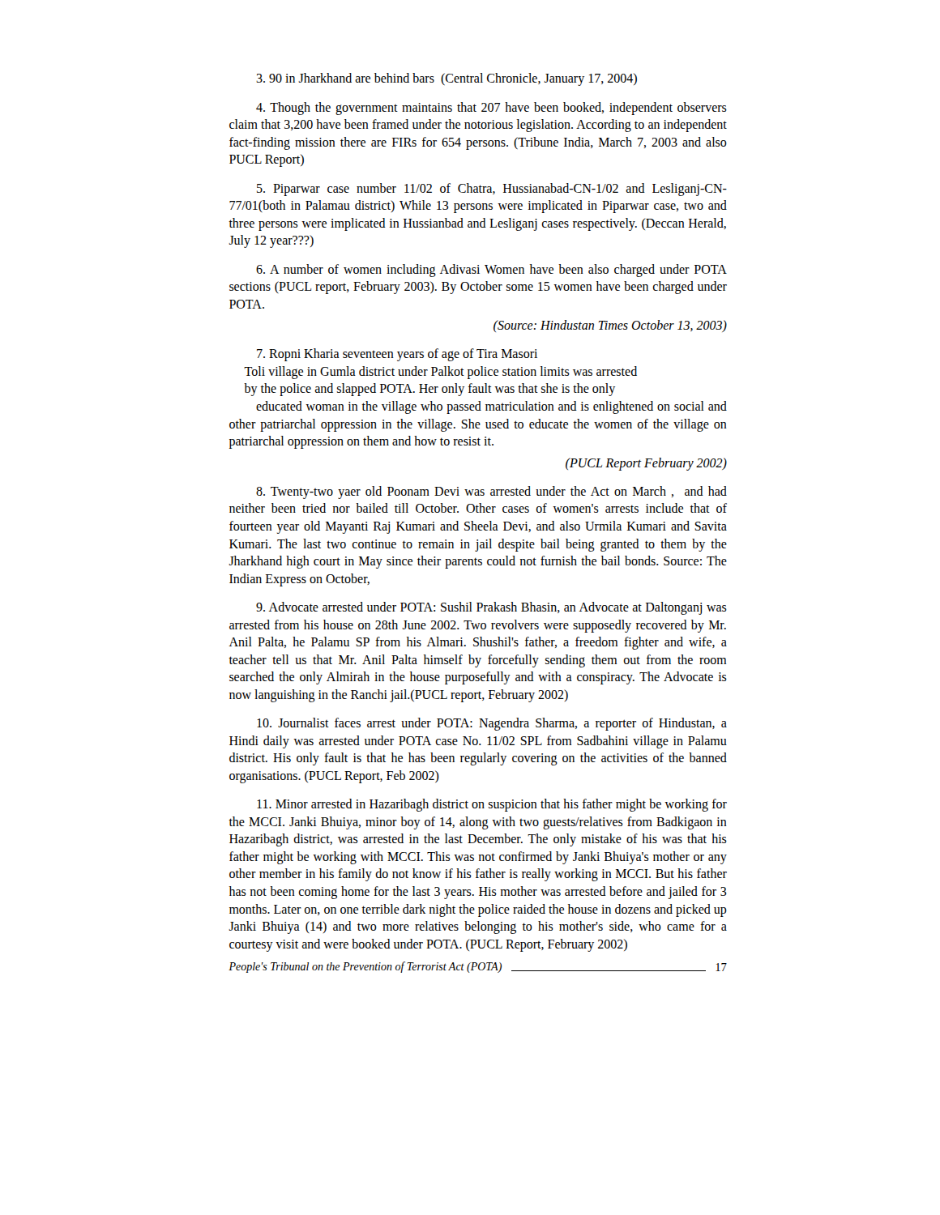3. 90 in Jharkhand are behind bars (Central Chronicle, January 17, 2004)
4. Though the government maintains that 207 have been booked, independent observers claim that 3,200 have been framed under the notorious legislation. According to an independent fact-finding mission there are FIRs for 654 persons. (Tribune India, March 7, 2003 and also PUCL Report)
5. Piparwar case number 11/02 of Chatra, Hussianabad-CN-1/02 and Lesliganj-CN-77/01(both in Palamau district) While 13 persons were implicated in Piparwar case, two and three persons were implicated in Hussianbad and Lesliganj cases respectively. (Deccan Herald, July 12 year???)
6. A number of women including Adivasi Women have been also charged under POTA sections (PUCL report, February 2003). By October some 15 women have been charged under POTA.
(Source: Hindustan Times October 13, 2003)
7. Ropni Kharia seventeen years of age of Tira Masori
Toli village in Gumla district under Palkot police station limits was arrested
by the police and slapped POTA. Her only fault was that she is the only
educated woman in the village who passed matriculation and is enlightened on social and other patriarchal oppression in the village. She used to educate the women of the village on patriarchal oppression on them and how to resist it.
(PUCL Report February 2002)
8. Twenty-two yaer old Poonam Devi was arrested under the Act on March , and had neither been tried nor bailed till October. Other cases of women's arrests include that of fourteen year old Mayanti Raj Kumari and Sheela Devi, and also Urmila Kumari and Savita Kumari. The last two continue to remain in jail despite bail being granted to them by the Jharkhand high court in May since their parents could not furnish the bail bonds. Source: The Indian Express on October,
9. Advocate arrested under POTA: Sushil Prakash Bhasin, an Advocate at Daltonganj was arrested from his house on 28th June 2002. Two revolvers were supposedly recovered by Mr. Anil Palta, he Palamu SP from his Almari. Shushil's father, a freedom fighter and wife, a teacher tell us that Mr. Anil Palta himself by forcefully sending them out from the room searched the only Almirah in the house purposefully and with a conspiracy. The Advocate is now languishing in the Ranchi jail.(PUCL report, February 2002)
10. Journalist faces arrest under POTA: Nagendra Sharma, a reporter of Hindustan, a Hindi daily was arrested under POTA case No. 11/02 SPL from Sadbahini village in Palamu district. His only fault is that he has been regularly covering on the activities of the banned organisations. (PUCL Report, Feb 2002)
11. Minor arrested in Hazaribagh district on suspicion that his father might be working for the MCCI. Janki Bhuiya, minor boy of 14, along with two guests/relatives from Badkigaon in Hazaribagh district, was arrested in the last December. The only mistake of his was that his father might be working with MCCI. This was not confirmed by Janki Bhuiya's mother or any other member in his family do not know if his father is really working in MCCI. But his father has not been coming home for the last 3 years. His mother was arrested before and jailed for 3 months. Later on, on one terrible dark night the police raided the house in dozens and picked up Janki Bhuiya (14) and two more relatives belonging to his mother's side, who came for a courtesy visit and were booked under POTA. (PUCL Report, February 2002)
People's Tribunal on the Prevention of Terrorist Act (POTA) 17